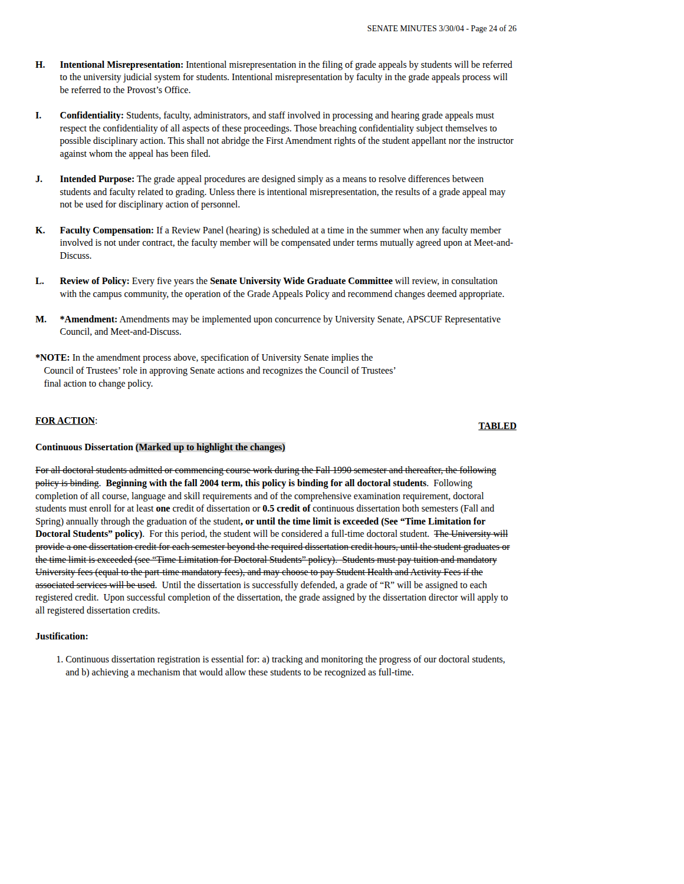SENATE MINUTES 3/30/04 - Page 24 of 26
H. Intentional Misrepresentation: Intentional misrepresentation in the filing of grade appeals by students will be referred to the university judicial system for students. Intentional misrepresentation by faculty in the grade appeals process will be referred to the Provost’s Office.
I. Confidentiality: Students, faculty, administrators, and staff involved in processing and hearing grade appeals must respect the confidentiality of all aspects of these proceedings. Those breaching confidentiality subject themselves to possible disciplinary action. This shall not abridge the First Amendment rights of the student appellant nor the instructor against whom the appeal has been filed.
J. Intended Purpose: The grade appeal procedures are designed simply as a means to resolve differences between students and faculty related to grading. Unless there is intentional misrepresentation, the results of a grade appeal may not be used for disciplinary action of personnel.
K. Faculty Compensation: If a Review Panel (hearing) is scheduled at a time in the summer when any faculty member involved is not under contract, the faculty member will be compensated under terms mutually agreed upon at Meet-and-Discuss.
L. Review of Policy: Every five years the Senate University Wide Graduate Committee will review, in consultation with the campus community, the operation of the Grade Appeals Policy and recommend changes deemed appropriate.
M. *Amendment: Amendments may be implemented upon concurrence by University Senate, APSCUF Representative Council, and Meet-and-Discuss.
*NOTE: In the amendment process above, specification of University Senate implies the Council of Trustees’ role in approving Senate actions and recognizes the Council of Trustees’ final action to change policy.
FOR ACTION
:
TABLED
Continuous Dissertation (Marked up to highlight the changes)
For all doctoral students admitted or commencing course work during the Fall 1990 semester and thereafter, the following policy is binding. Beginning with the fall 2004 term, this policy is binding for all doctoral students. Following completion of all course, language and skill requirements and of the comprehensive examination requirement, doctoral students must enroll for at least one credit of dissertation or 0.5 credit of continuous dissertation both semesters (Fall and Spring) annually through the graduation of the student, or until the time limit is exceeded (See “Time Limitation for Doctoral Students” policy). For this period, the student will be considered a full-time doctoral student. The University will provide a one dissertation credit for each semester beyond the required dissertation credit hours, until the student graduates or the time limit is exceeded (see “Time Limitation for Doctoral Students” policy). Students must pay tuition and mandatory University fees (equal to the part-time mandatory fees), and may choose to pay Student Health and Activity Fees if the associated services will be used. Until the dissertation is successfully defended, a grade of “R” will be assigned to each registered credit. Upon successful completion of the dissertation, the grade assigned by the dissertation director will apply to all registered dissertation credits.
Justification:
Continuous dissertation registration is essential for: a) tracking and monitoring the progress of our doctoral students, and b) achieving a mechanism that would allow these students to be recognized as full-time.